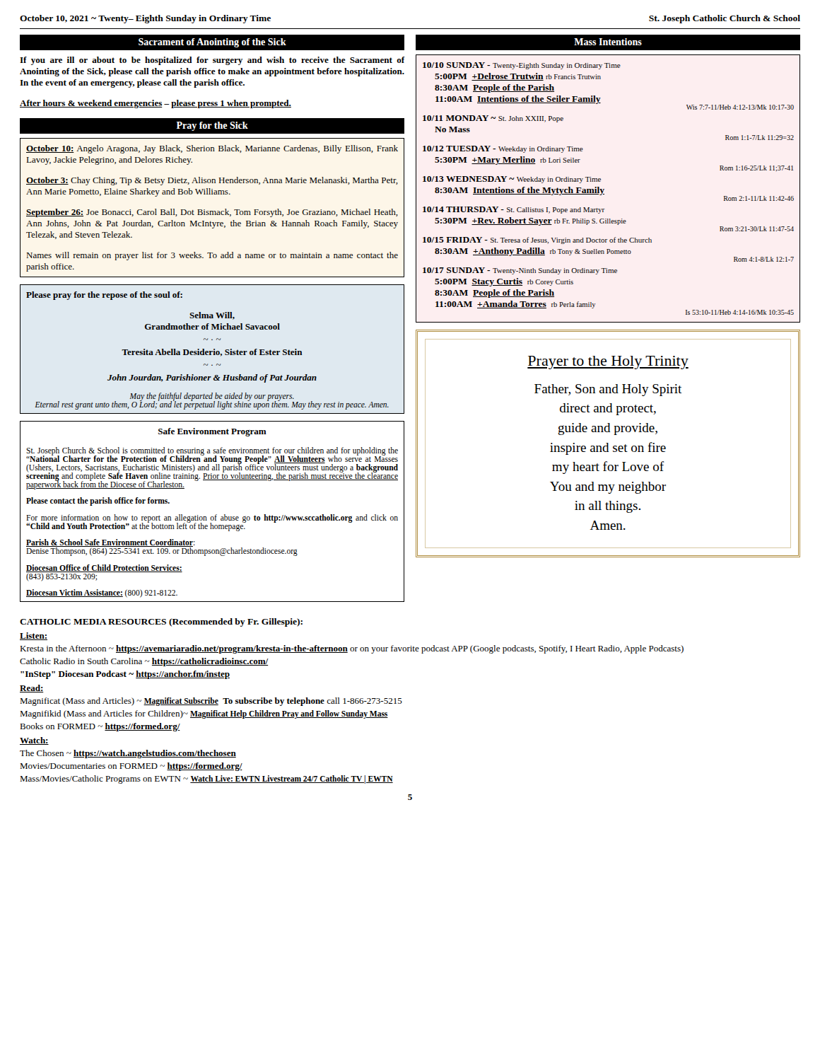October 10, 2021 ~ Twenty– Eighth Sunday in Ordinary Time
St. Joseph Catholic Church & School
Sacrament of Anointing of the Sick
If you are ill or about to be hospitalized for surgery and wish to receive the Sacrament of Anointing of the Sick, please call the parish office to make an appointment before hospitalization. In the event of an emergency, please call the parish office.
After hours & weekend emergencies – please press 1 when prompted.
Pray for the Sick
October 10: Angelo Aragona, Jay Black, Sherion Black, Marianne Cardenas, Billy Ellison, Frank Lavoy, Jackie Pelegrino, and Delores Richey.
October 3: Chay Ching, Tip & Betsy Dietz, Alison Henderson, Anna Marie Melanaski, Martha Petr, Ann Marie Pometto, Elaine Sharkey and Bob Williams.
September 26: Joe Bonacci, Carol Ball, Dot Bismack, Tom Forsyth, Joe Graziano, Michael Heath, Ann Johns, John & Pat Jourdan, Carlton McIntyre, the Brian & Hannah Roach Family, Stacey Telezak, and Steven Telezak.
Names will remain on prayer list for 3 weeks. To add a name or to maintain a name contact the parish office.
Please pray for the repose of the soul of:
Selma Will,
Grandmother of Michael Savacool
~ · ~
Teresita Abella Desiderio, Sister of Ester Stein
~ · ~
John Jourdan, Parishioner & Husband of Pat Jourdan
May the faithful departed be aided by our prayers.
Eternal rest grant unto them, O Lord; and let perpetual light shine upon them. May they rest in peace. Amen.
Safe Environment Program
St. Joseph Church & School is committed to ensuring a safe environment for our children and for upholding the “National Charter for the Protection of Children and Young People” All Volunteers who serve at Masses (Ushers, Lectors, Sacristans, Eucharistic Ministers) and all parish office volunteers must undergo a background screening and complete Safe Haven online training. Prior to volunteering, the parish must receive the clearance paperwork back from the Diocese of Charleston.
Please contact the parish office for forms.
For more information on how to report an allegation of abuse go to http://www.sccatholic.org and click on “Child and Youth Protection” at the bottom left of the homepage.
Parish & School Safe Environment Coordinator:
Denise Thompson, (864) 225-5341 ext. 109. or Dthompson@charlestondiocese.org
Diocesan Office of Child Protection Services:
(843) 853-2130x 209;
Diocesan Victim Assistance: (800) 921-8122.
Mass Intentions
10/10 SUNDAY - Twenty-Eighth Sunday in Ordinary Time
5:00PM +Delrose Trutwin rb Francis Trutwin
8:30AM People of the Parish
11:00AM Intentions of the Seiler Family
Wis 7:7-11/Heb 4:12-13/Mk 10:17-30
10/11 MONDAY ~ St. John XXIII, Pope
No Mass
Rom 1:1-7/Lk 11:29=32
10/12 TUESDAY - Weekday in Ordinary Time
5:30PM +Mary Merlino rb Lori Seiler
Rom 1:16-25/Lk 11;37-41
10/13 WEDNESDAY ~ Weekday in Ordinary Time
8:30AM Intentions of the Mytych Family
Rom 2:1-11/Lk 11:42-46
10/14 THURSDAY - St. Callistus I, Pope and Martyr
5:30PM +Rev. Robert Sayer rb Fr. Philip S. Gillespie
Rom 3:21-30/Lk 11:47-54
10/15 FRIDAY - St. Teresa of Jesus, Virgin and Doctor of the Church
8:30AM +Anthony Padilla rb Tony & Suellen Pometto
Rom 4:1-8/Lk 12:1-7
10/17 SUNDAY - Twenty-Ninth Sunday in Ordinary Time
5:00PM Stacy Curtis rb Corey Curtis
8:30AM People of the Parish
11:00AM +Amanda Torres rb Perla family
Is 53:10-11/Heb 4:14-16/Mk 10:35-45
Prayer to the Holy Trinity
Father, Son and Holy Spirit
direct and protect,
guide and provide,
inspire and set on fire
my heart for Love of
You and my neighbor
in all things.
Amen.
CATHOLIC MEDIA RESOURCES (Recommended by Fr. Gillespie):
Listen:
Kresta in the Afternoon ~ https://avemariaradio.net/program/kresta-in-the-afternoon or on your favorite podcast APP (Google podcasts, Spotify, I Heart Radio, Apple Podcasts)
Catholic Radio in South Carolina ~ https://catholicradioinsc.com/
"InStep" Diocesan Podcast ~ https://anchor.fm/instep
Read:
Magnificat (Mass and Articles) ~ Magnificat Subscribe To subscribe by telephone call 1-866-273-5215
Magnifikid (Mass and Articles for Children)~ Magnificat Help Children Pray and Follow Sunday Mass
Books on FORMED ~ https://formed.org/
Watch:
The Chosen ~ https://watch.angelstudios.com/thechosen
Movies/Documentaries on FORMED ~ https://formed.org/
Mass/Movies/Catholic Programs on EWTN ~ Watch Live: EWTN Livestream 24/7 Catholic TV | EWTN
5